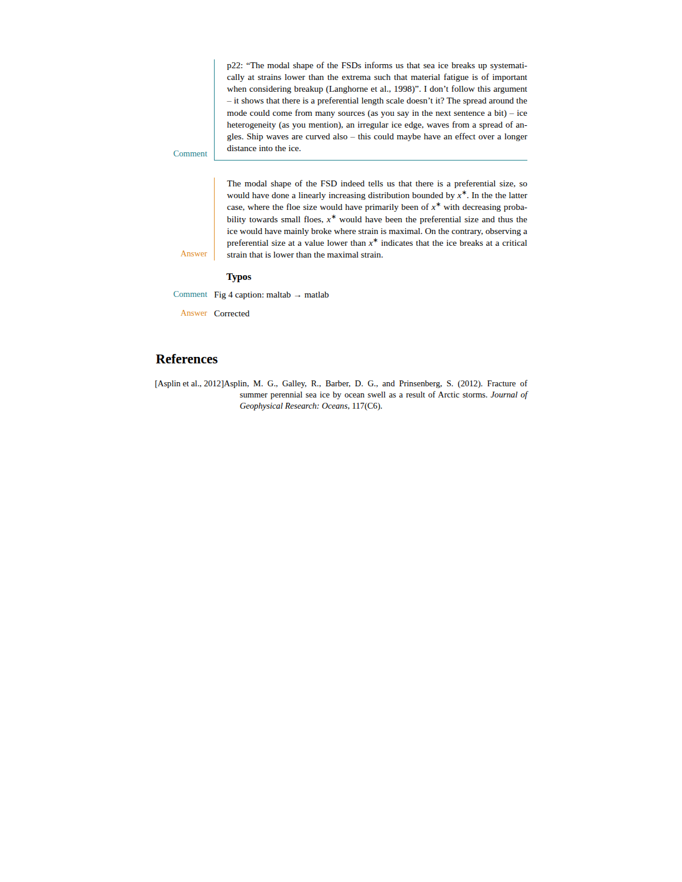Comment
p22: “The modal shape of the FSDs informs us that sea ice breaks up systematically at strains lower than the extrema such that material fatigue is of important when considering breakup (Langhorne et al., 1998)”. I don’t follow this argument – it shows that there is a preferential length scale doesn’t it? The spread around the mode could come from many sources (as you say in the next sentence a bit) – ice heterogeneity (as you mention), an irregular ice edge, waves from a spread of angles. Ship waves are curved also – this could maybe have an effect over a longer distance into the ice.
Answer
The modal shape of the FSD indeed tells us that there is a preferential size, so would have done a linearly increasing distribution bounded by x∗. In the the latter case, where the floe size would have primarily been of x∗ with decreasing probability towards small floes, x∗ would have been the preferential size and thus the ice would have mainly broke where strain is maximal. On the contrary, observing a preferential size at a value lower than x∗ indicates that the ice breaks at a critical strain that is lower than the maximal strain.
Typos
Comment
Fig 4 caption: maltab → matlab
Answer
Corrected
References
[Asplin et al., 2012]
Asplin, M. G., Galley, R., Barber, D. G., and Prinsenberg, S. (2012). Fracture of summer perennial sea ice by ocean swell as a result of Arctic storms. Journal of Geophysical Research: Oceans, 117(C6).